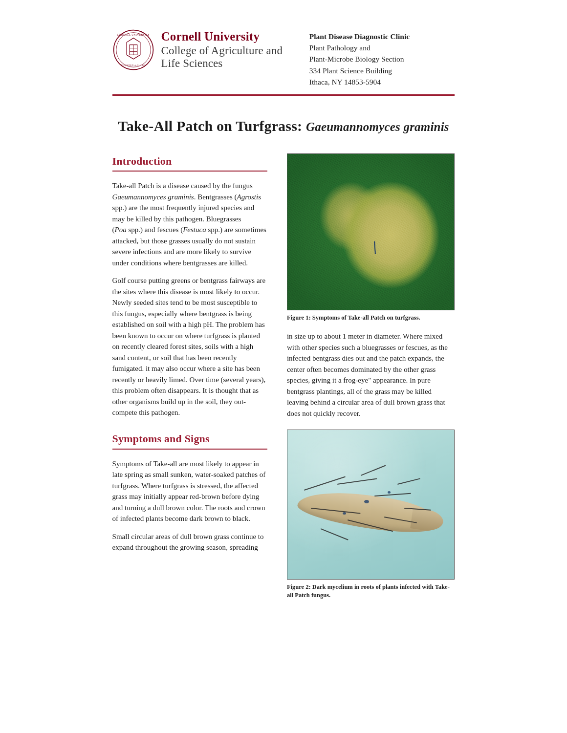CORNELL UNIVERSITY FOUNDED A.D. 1865
Cornell University
College of Agriculture and Life Sciences
Plant Disease Diagnostic Clinic
Plant Pathology and
Plant-Microbe Biology Section
334 Plant Science Building
Ithaca, NY 14853-5904
Take-All Patch on Turfgrass: Gaeumannomyces graminis
Introduction
Take-all Patch is a disease caused by the fungus Gaeumannomyces graminis. Bentgrasses (Agrostis spp.) are the most frequently injured species and may be killed by this pathogen. Bluegrasses
(Poa spp.) and fescues (Festuca spp.) are sometimes attacked, but those grasses usually do not sustain severe infections and are more likely to survive under conditions where bentgrasses are killed.
Golf course putting greens or bentgrass fairways are the sites where this disease is most likely to occur. Newly seeded sites tend to be most susceptible to this fungus, especially where bentgrass is being established on soil with a high pH. The problem has been known to occur on where turfgrass is planted on recently cleared forest sites, soils with a high sand content, or soil that has been recently fumigated. it may also occur where a site has been recently or heavily limed. Over time (several years), this problem often disappears. It is thought that as other organisms build up in the soil, they out-compete this pathogen.
Symptoms and Signs
Symptoms of Take-all are most likely to appear in late spring as small sunken, water-soaked patches of turfgrass. Where turfgrass is stressed, the affected grass may initially appear red-brown before dying and turning a dull brown color. The roots and crown of infected plants become dark brown to black.
Small circular areas of dull brown grass continue to expand throughout the growing season, spreading
Figure 1: Symptoms of Take-all Patch on turfgrass.
in size up to about 1 meter in diameter. Where mixed with other species such a bluegrasses or fescues, as the infected bentgrass dies out and the patch expands, the center often becomes dominated by the other grass species, giving it a frog-eye" appearance. In pure bentgrass plantings, all of the grass may be killed leaving behind a circular area of dull brown grass that does not quickly recover.
Figure 2: Dark mycelium in roots of plants infected with Take-all Patch fungus.